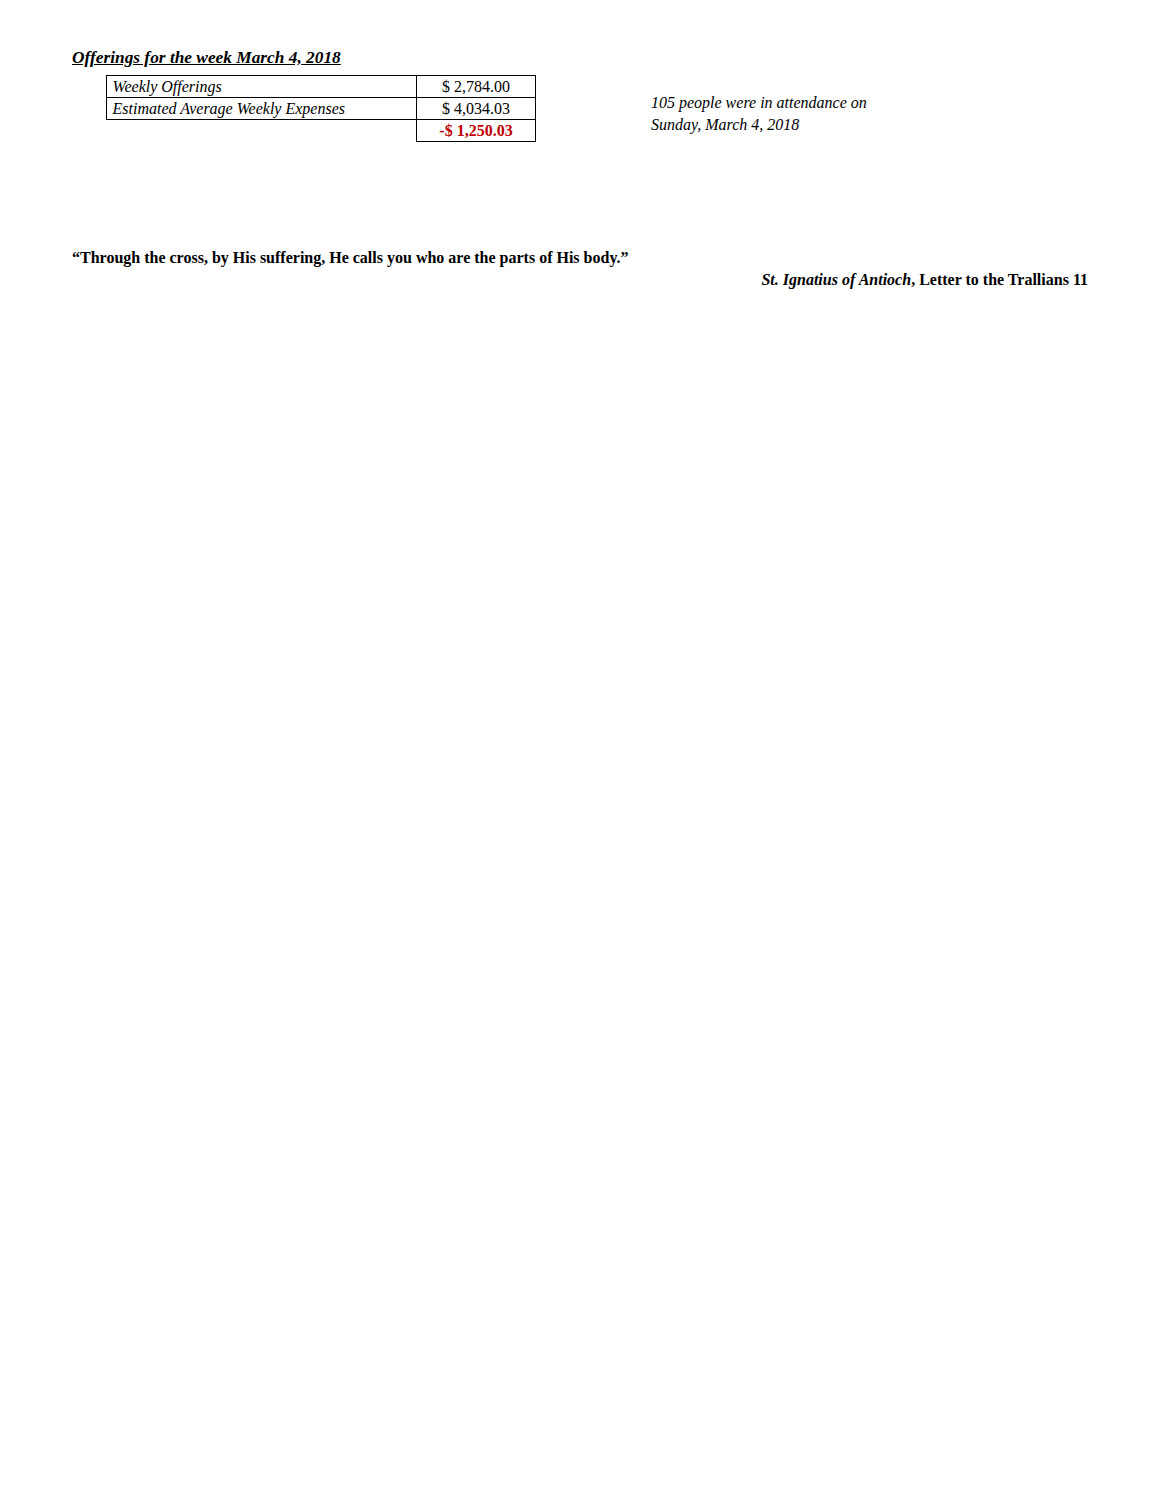Offerings for the week March 4, 2018
| Weekly Offerings | $ 2,784.00 |
| Estimated Average Weekly Expenses | $ 4,034.03 |
| | -$ 1,250.03 |
105 people were in attendance on
Sunday, March 4, 2018
“Through the cross, by His suffering, He calls you who are the parts of His body.” St. Ignatius of Antioch, Letter to the Trallians 11